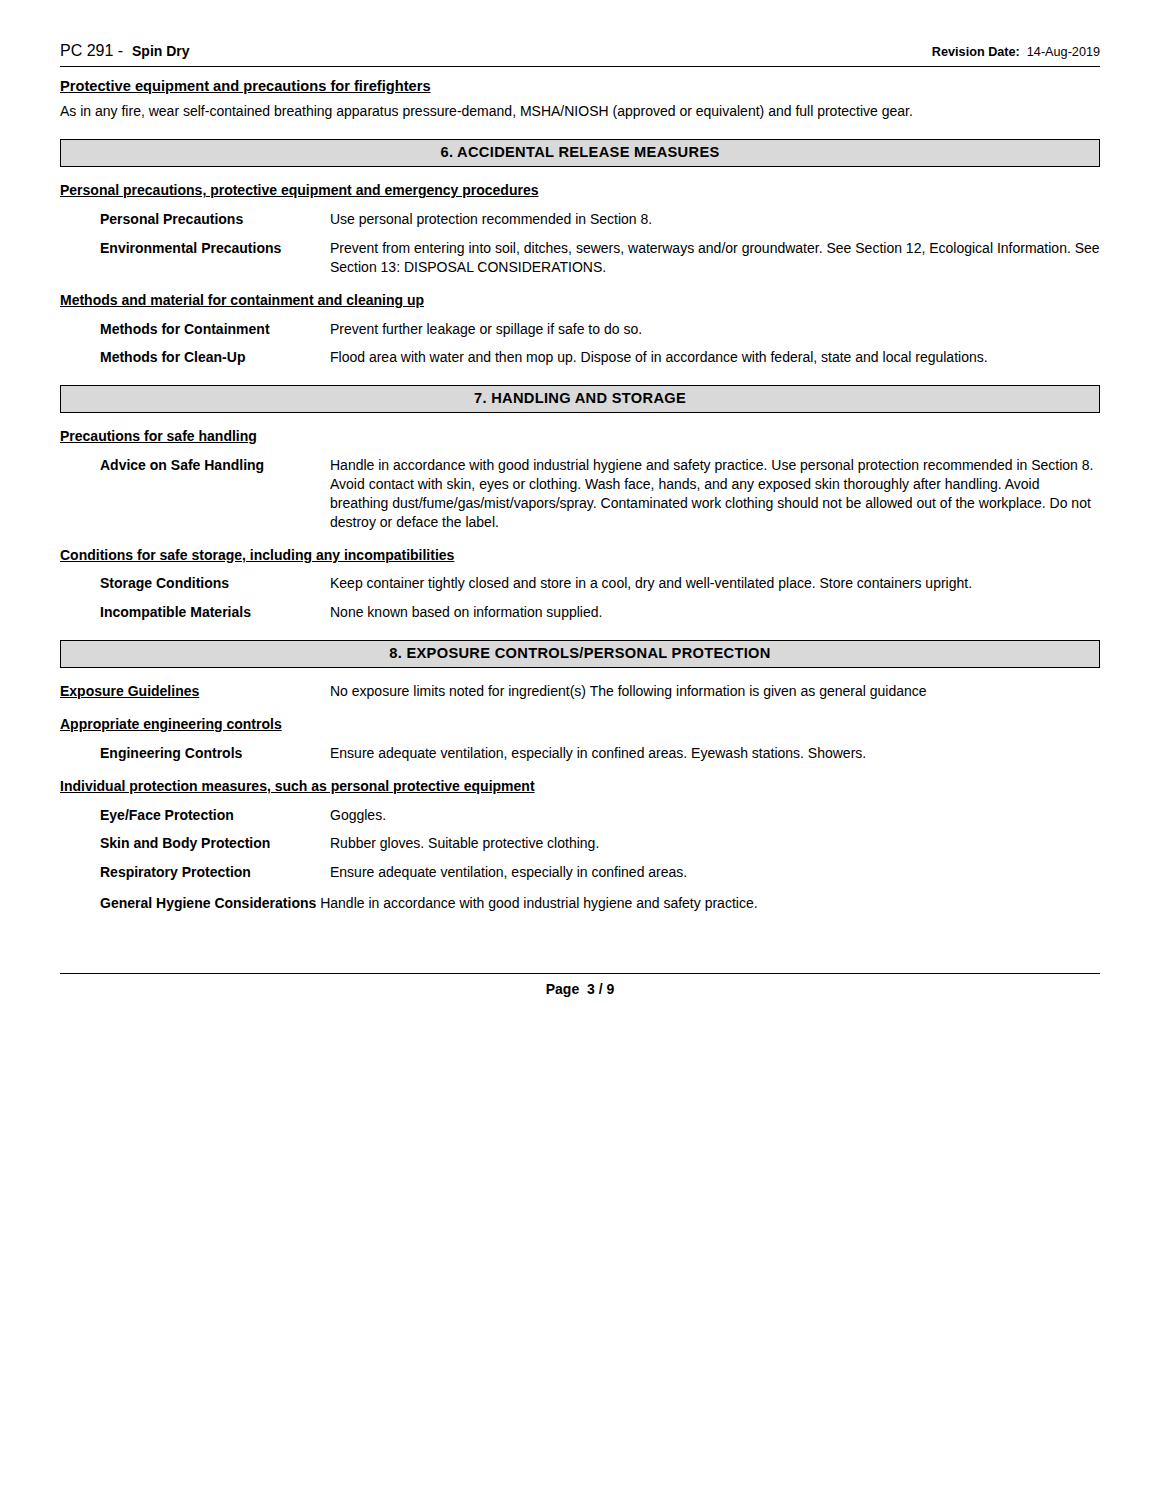PC 291 - Spin Dry
Revision Date: 14-Aug-2019
Protective equipment and precautions for firefighters
As in any fire, wear self-contained breathing apparatus pressure-demand, MSHA/NIOSH (approved or equivalent) and full protective gear.
6. ACCIDENTAL RELEASE MEASURES
Personal precautions, protective equipment and emergency procedures
Personal Precautions
Use personal protection recommended in Section 8.
Environmental Precautions
Prevent from entering into soil, ditches, sewers, waterways and/or groundwater. See Section 12, Ecological Information. See Section 13: DISPOSAL CONSIDERATIONS.
Methods and material for containment and cleaning up
Methods for Containment
Prevent further leakage or spillage if safe to do so.
Methods for Clean-Up
Flood area with water and then mop up. Dispose of in accordance with federal, state and local regulations.
7. HANDLING AND STORAGE
Precautions for safe handling
Advice on Safe Handling
Handle in accordance with good industrial hygiene and safety practice. Use personal protection recommended in Section 8. Avoid contact with skin, eyes or clothing. Wash face, hands, and any exposed skin thoroughly after handling. Avoid breathing dust/fume/gas/mist/vapors/spray. Contaminated work clothing should not be allowed out of the workplace. Do not destroy or deface the label.
Conditions for safe storage, including any incompatibilities
Storage Conditions
Keep container tightly closed and store in a cool, dry and well-ventilated place. Store containers upright.
Incompatible Materials
None known based on information supplied.
8. EXPOSURE CONTROLS/PERSONAL PROTECTION
Exposure Guidelines
No exposure limits noted for ingredient(s) The following information is given as general guidance
Appropriate engineering controls
Engineering Controls
Ensure adequate ventilation, especially in confined areas. Eyewash stations. Showers.
Individual protection measures, such as personal protective equipment
Eye/Face Protection
Goggles.
Skin and Body Protection
Rubber gloves. Suitable protective clothing.
Respiratory Protection
Ensure adequate ventilation, especially in confined areas.
General Hygiene Considerations Handle in accordance with good industrial hygiene and safety practice.
Page 3 / 9